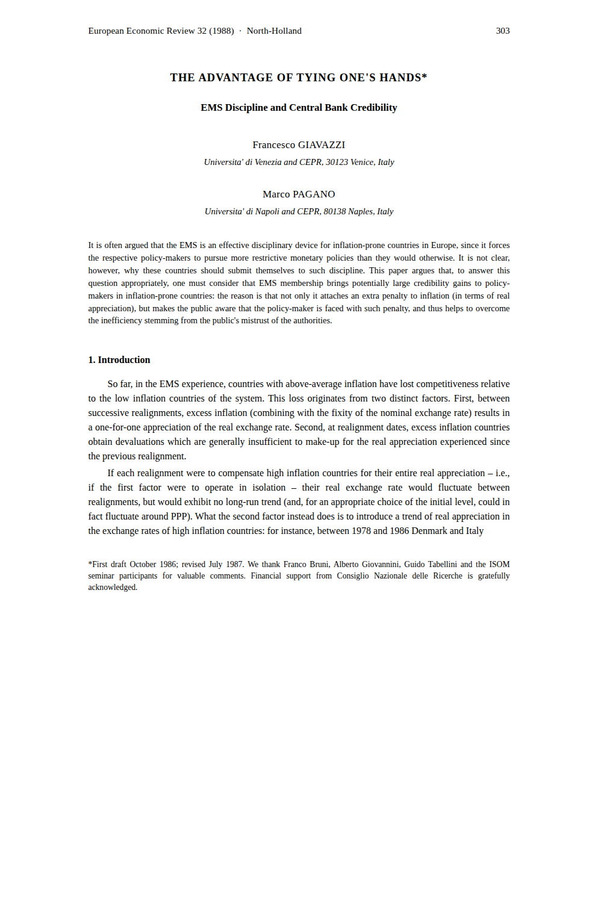European Economic Review 32 (1988) · North-Holland 303
The Advantage of Tying One's Hands*
EMS Discipline and Central Bank Credibility
Francesco GIAVAZZI
Universita' di Venezia and CEPR, 30123 Venice, Italy
Marco PAGANO
Universita' di Napoli and CEPR, 80138 Naples, Italy
It is often argued that the EMS is an effective disciplinary device for inflation-prone countries in Europe, since it forces the respective policy-makers to pursue more restrictive monetary policies than they would otherwise. It is not clear, however, why these countries should submit themselves to such discipline. This paper argues that, to answer this question appropriately, one must consider that EMS membership brings potentially large credibility gains to policy-makers in inflation-prone countries: the reason is that not only it attaches an extra penalty to inflation (in terms of real appreciation), but makes the public aware that the policy-maker is faced with such penalty, and thus helps to overcome the inefficiency stemming from the public's mistrust of the authorities.
1. Introduction
So far, in the EMS experience, countries with above-average inflation have lost competitiveness relative to the low inflation countries of the system. This loss originates from two distinct factors. First, between successive realignments, excess inflation (combining with the fixity of the nominal exchange rate) results in a one-for-one appreciation of the real exchange rate. Second, at realignment dates, excess inflation countries obtain devaluations which are generally insufficient to make-up for the real appreciation experienced since the previous realignment.
If each realignment were to compensate high inflation countries for their entire real appreciation – i.e., if the first factor were to operate in isolation – their real exchange rate would fluctuate between realignments, but would exhibit no long-run trend (and, for an appropriate choice of the initial level, could in fact fluctuate around PPP). What the second factor instead does is to introduce a trend of real appreciation in the exchange rates of high inflation countries: for instance, between 1978 and 1986 Denmark and Italy
*First draft October 1986; revised July 1987. We thank Franco Bruni, Alberto Giovannini, Guido Tabellini and the ISOM seminar participants for valuable comments. Financial support from Consiglio Nazionale delle Ricerche is gratefully acknowledged.